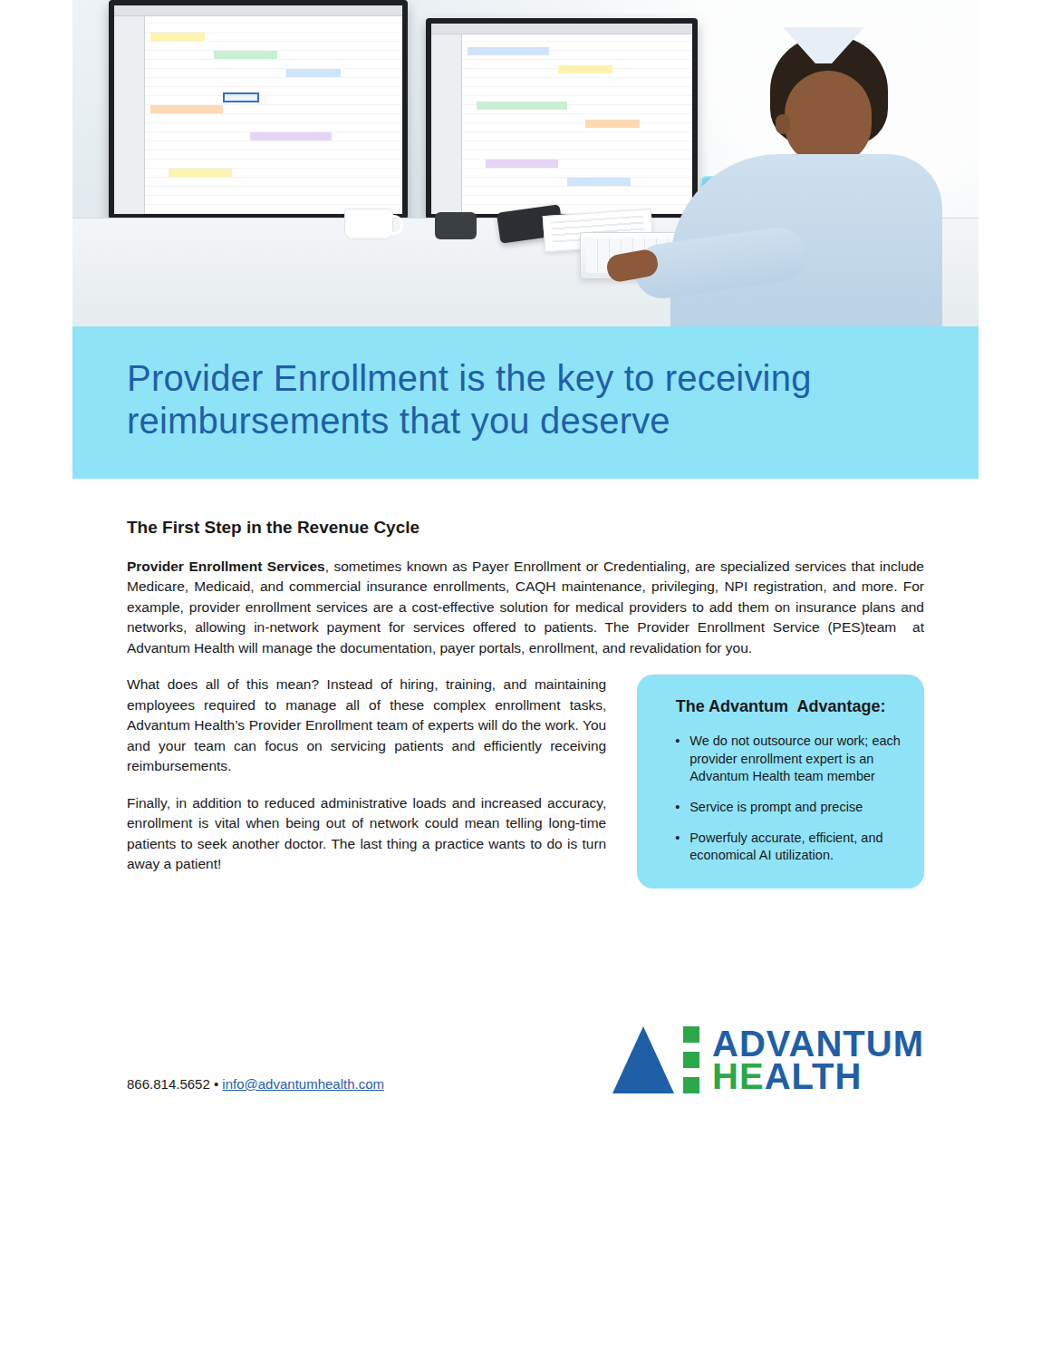Provider Enrollment is the key to receiving reimbursements that you deserve
The First Step in the Revenue Cycle
Provider Enrollment Services, sometimes known as Payer Enrollment or Credentialing, are specialized services that include Medicare, Medicaid, and commercial insurance enrollments, CAQH maintenance, privileging, NPI registration, and more. For example, provider enrollment services are a cost-effective solution for medical providers to add them on insurance plans and networks, allowing in-network payment for services offered to patients. The Provider Enrollment Service (PES)team at Advantum Health will manage the documentation, payer portals, enrollment, and revalidation for you.
What does all of this mean? Instead of hiring, training, and maintaining employees required to manage all of these complex enrollment tasks, Advantum Health’s Provider Enrollment team of experts will do the work. You and your team can focus on servicing patients and efficiently receiving reimbursements.
Finally, in addition to reduced administrative loads and increased accuracy, enrollment is vital when being out of network could mean telling long-time patients to seek another doctor. The last thing a practice wants to do is turn away a patient!
The Advantum Advantage:
We do not outsource our work; each provider enrollment expert is an Advantum Health team member
Service is prompt and precise
Powerfuly accurate, efficient, and economical AI utilization.
866.814.5652 • info@advantumhealth.com
ADVANTUM
HE ALTH